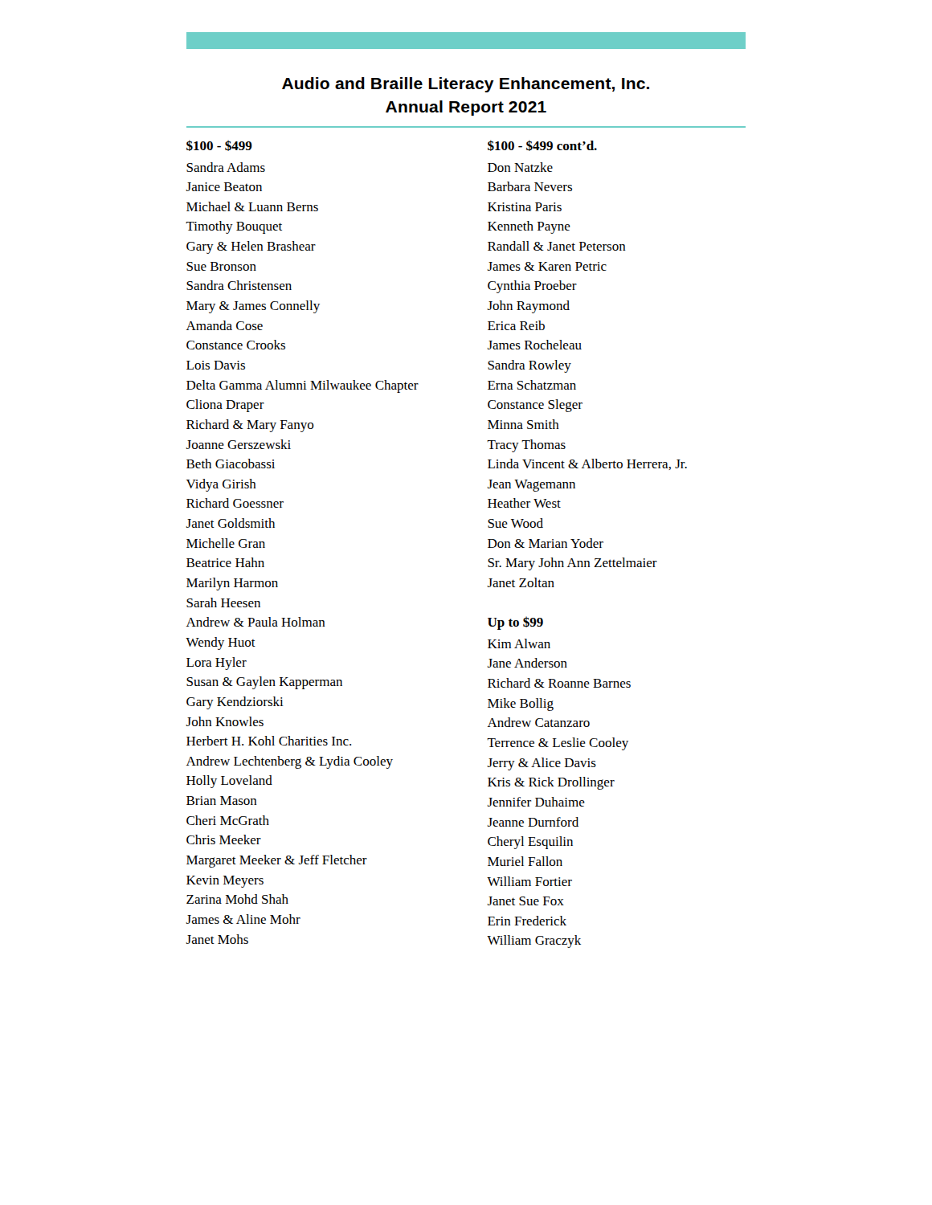Audio and Braille Literacy Enhancement, Inc.Annual Report 2021
$100 - $499
Sandra Adams
Janice Beaton
Michael & Luann Berns
Timothy Bouquet
Gary & Helen Brashear
Sue Bronson
Sandra Christensen
Mary & James Connelly
Amanda Cose
Constance Crooks
Lois Davis
Delta Gamma Alumni Milwaukee Chapter
Cliona Draper
Richard & Mary Fanyo
Joanne Gerszewski
Beth Giacobassi
Vidya Girish
Richard Goessner
Janet Goldsmith
Michelle Gran
Beatrice Hahn
Marilyn Harmon
Sarah Heesen
Andrew & Paula Holman
Wendy Huot
Lora Hyler
Susan & Gaylen Kapperman
Gary Kendziorski
John Knowles
Herbert H. Kohl Charities Inc.
Andrew Lechtenberg & Lydia Cooley
Holly Loveland
Brian Mason
Cheri McGrath
Chris Meeker
Margaret Meeker & Jeff Fletcher
Kevin Meyers
Zarina Mohd Shah
James & Aline Mohr
Janet Mohs
$100 - $499 cont’d.
Don Natzke
Barbara Nevers
Kristina Paris
Kenneth Payne
Randall & Janet Peterson
James & Karen Petric
Cynthia Proeber
John Raymond
Erica Reib
James Rocheleau
Sandra Rowley
Erna Schatzman
Constance Sleger
Minna Smith
Tracy Thomas
Linda Vincent & Alberto Herrera, Jr.
Jean Wagemann
Heather West
Sue Wood
Don & Marian Yoder
Sr. Mary John Ann Zettelmaier
Janet Zoltan
Up to $99
Kim Alwan
Jane Anderson
Richard & Roanne Barnes
Mike Bollig
Andrew Catanzaro
Terrence & Leslie Cooley
Jerry & Alice Davis
Kris & Rick Drollinger
Jennifer Duhaime
Jeanne Durnford
Cheryl Esquilin
Muriel Fallon
William Fortier
Janet Sue Fox
Erin Frederick
William Graczyk